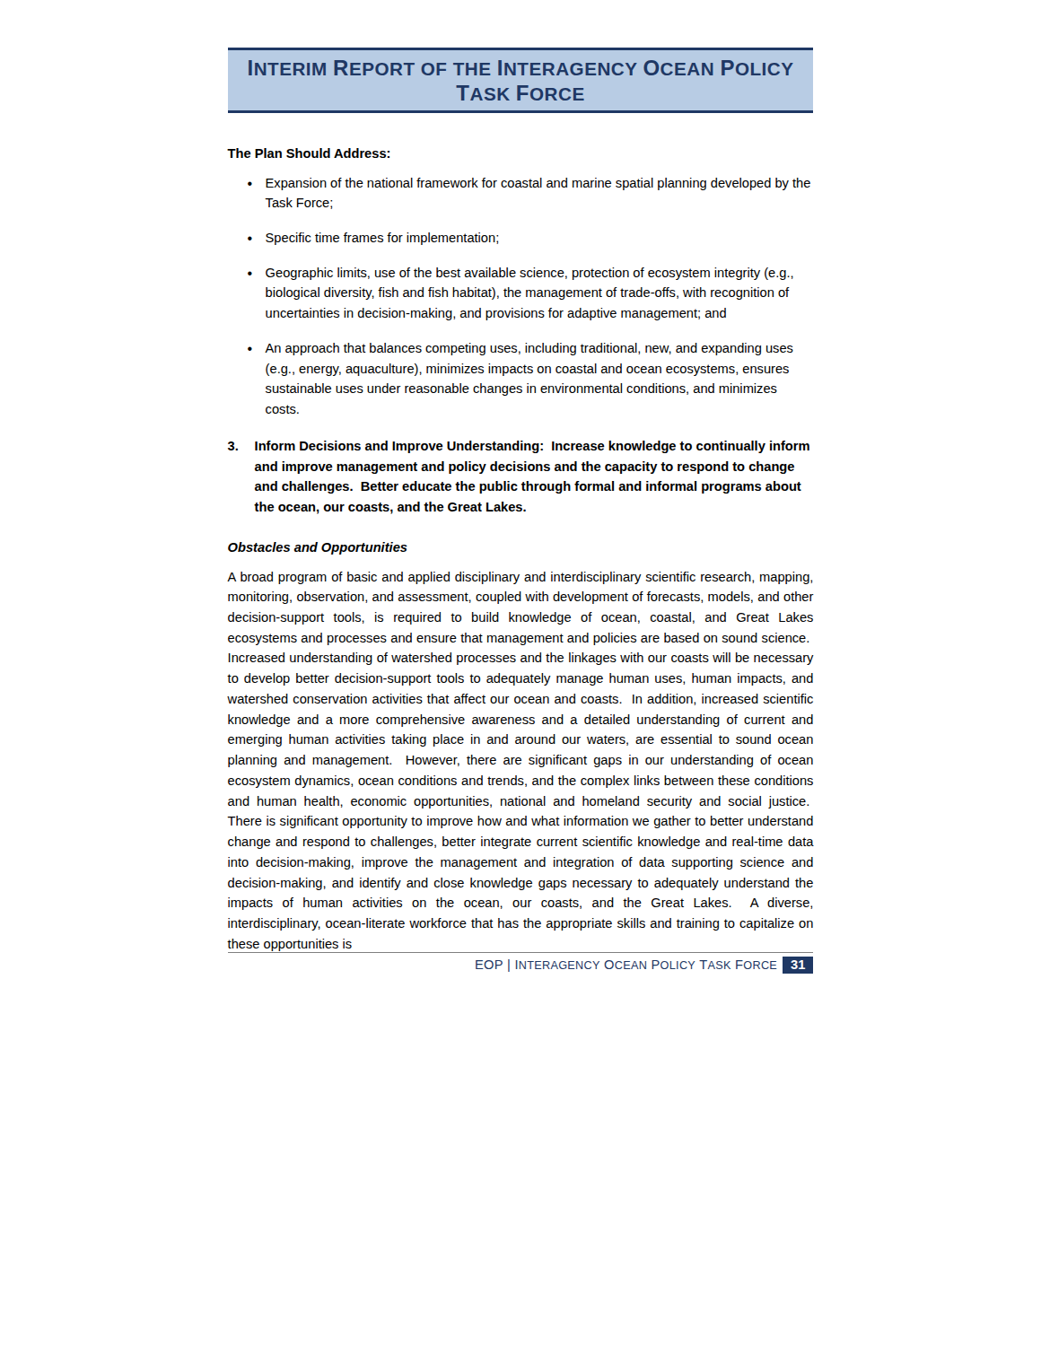INTERIM REPORT OF THE INTERAGENCY OCEAN POLICY TASK FORCE
The Plan Should Address:
Expansion of the national framework for coastal and marine spatial planning developed by the Task Force;
Specific time frames for implementation;
Geographic limits, use of the best available science, protection of ecosystem integrity (e.g., biological diversity, fish and fish habitat), the management of trade-offs, with recognition of uncertainties in decision-making, and provisions for adaptive management; and
An approach that balances competing uses, including traditional, new, and expanding uses (e.g., energy, aquaculture), minimizes impacts on coastal and ocean ecosystems, ensures sustainable uses under reasonable changes in environmental conditions, and minimizes costs.
Inform Decisions and Improve Understanding: Increase knowledge to continually inform and improve management and policy decisions and the capacity to respond to change and challenges. Better educate the public through formal and informal programs about the ocean, our coasts, and the Great Lakes.
Obstacles and Opportunities
A broad program of basic and applied disciplinary and interdisciplinary scientific research, mapping, monitoring, observation, and assessment, coupled with development of forecasts, models, and other decision-support tools, is required to build knowledge of ocean, coastal, and Great Lakes ecosystems and processes and ensure that management and policies are based on sound science. Increased understanding of watershed processes and the linkages with our coasts will be necessary to develop better decision-support tools to adequately manage human uses, human impacts, and watershed conservation activities that affect our ocean and coasts. In addition, increased scientific knowledge and a more comprehensive awareness and a detailed understanding of current and emerging human activities taking place in and around our waters, are essential to sound ocean planning and management. However, there are significant gaps in our understanding of ocean ecosystem dynamics, ocean conditions and trends, and the complex links between these conditions and human health, economic opportunities, national and homeland security and social justice. There is significant opportunity to improve how and what information we gather to better understand change and respond to challenges, better integrate current scientific knowledge and real-time data into decision-making, improve the management and integration of data supporting science and decision-making, and identify and close knowledge gaps necessary to adequately understand the impacts of human activities on the ocean, our coasts, and the Great Lakes. A diverse, interdisciplinary, ocean-literate workforce that has the appropriate skills and training to capitalize on these opportunities is
EOP | INTERAGENCY OCEAN POLICY TASK FORCE 31